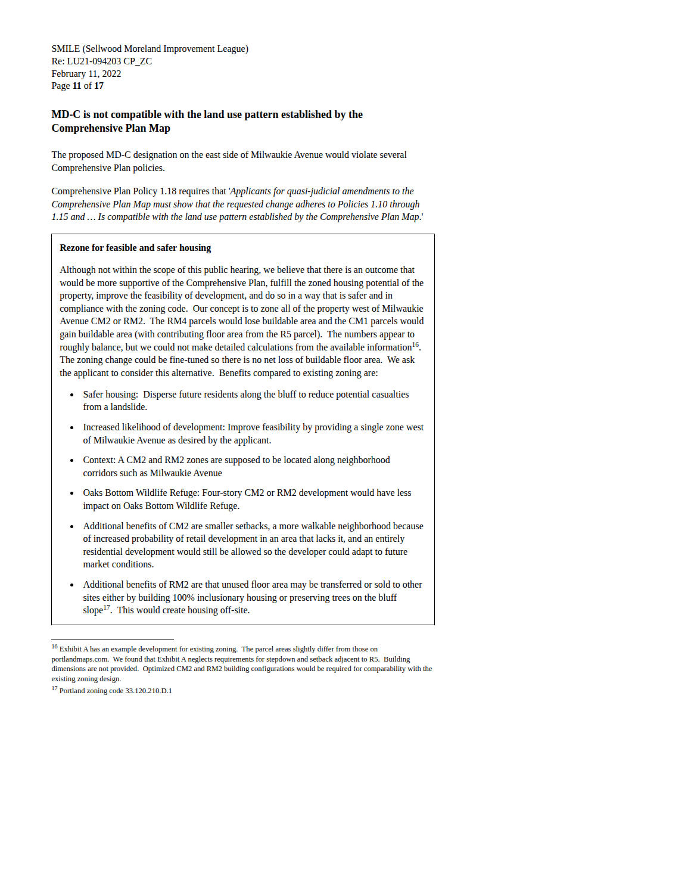SMILE (Sellwood Moreland Improvement League)
Re: LU21-094203 CP_ZC
February 11, 2022
Page 11 of 17
MD-C is not compatible with the land use pattern established by the Comprehensive Plan Map
The proposed MD-C designation on the east side of Milwaukie Avenue would violate several Comprehensive Plan policies.
Comprehensive Plan Policy 1.18 requires that 'Applicants for quasi-judicial amendments to the Comprehensive Plan Map must show that the requested change adheres to Policies 1.10 through 1.15 and … Is compatible with the land use pattern established by the Comprehensive Plan Map.'
Rezone for feasible and safer housing
Although not within the scope of this public hearing, we believe that there is an outcome that would be more supportive of the Comprehensive Plan, fulfill the zoned housing potential of the property, improve the feasibility of development, and do so in a way that is safer and in compliance with the zoning code. Our concept is to zone all of the property west of Milwaukie Avenue CM2 or RM2. The RM4 parcels would lose buildable area and the CM1 parcels would gain buildable area (with contributing floor area from the R5 parcel). The numbers appear to roughly balance, but we could not make detailed calculations from the available information16. The zoning change could be fine-tuned so there is no net loss of buildable floor area. We ask the applicant to consider this alternative. Benefits compared to existing zoning are:
Safer housing: Disperse future residents along the bluff to reduce potential casualties from a landslide.
Increased likelihood of development: Improve feasibility by providing a single zone west of Milwaukie Avenue as desired by the applicant.
Context: A CM2 and RM2 zones are supposed to be located along neighborhood corridors such as Milwaukie Avenue
Oaks Bottom Wildlife Refuge: Four-story CM2 or RM2 development would have less impact on Oaks Bottom Wildlife Refuge.
Additional benefits of CM2 are smaller setbacks, a more walkable neighborhood because of increased probability of retail development in an area that lacks it, and an entirely residential development would still be allowed so the developer could adapt to future market conditions.
Additional benefits of RM2 are that unused floor area may be transferred or sold to other sites either by building 100% inclusionary housing or preserving trees on the bluff slope17. This would create housing off-site.
16 Exhibit A has an example development for existing zoning. The parcel areas slightly differ from those on portlandmaps.com. We found that Exhibit A neglects requirements for stepdown and setback adjacent to R5. Building dimensions are not provided. Optimized CM2 and RM2 building configurations would be required for comparability with the existing zoning design.
17 Portland zoning code 33.120.210.D.1